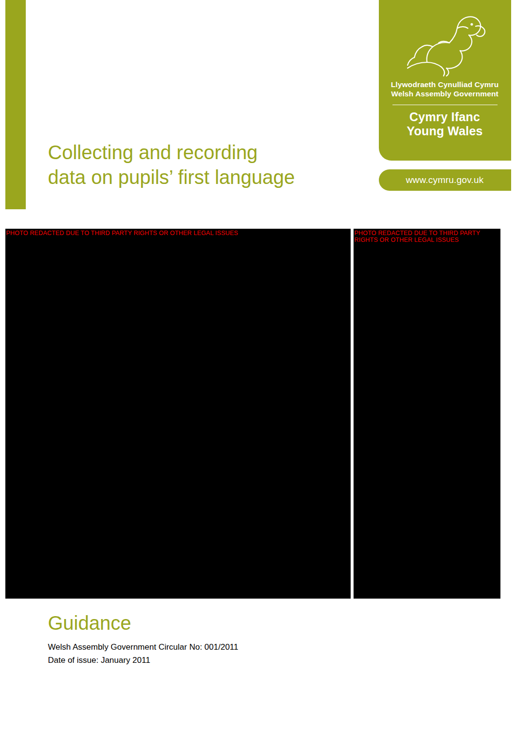Llywodraeth Cynulliad Cymru
Welsh Assembly Government
Cymry Ifanc Young Wales
www.cymru.gov.uk
Collecting and recording
data on pupils’ first language
PHOTO REDACTED DUE TO THIRD PARTY RIGHTS OR OTHER LEGAL ISSUES
PHOTO REDACTED DUE TO THIRD PARTY RIGHTS OR OTHER LEGAL ISSUES
Guidance
Welsh Assembly Government Circular No: 001/2011
Date of issue: January 2011